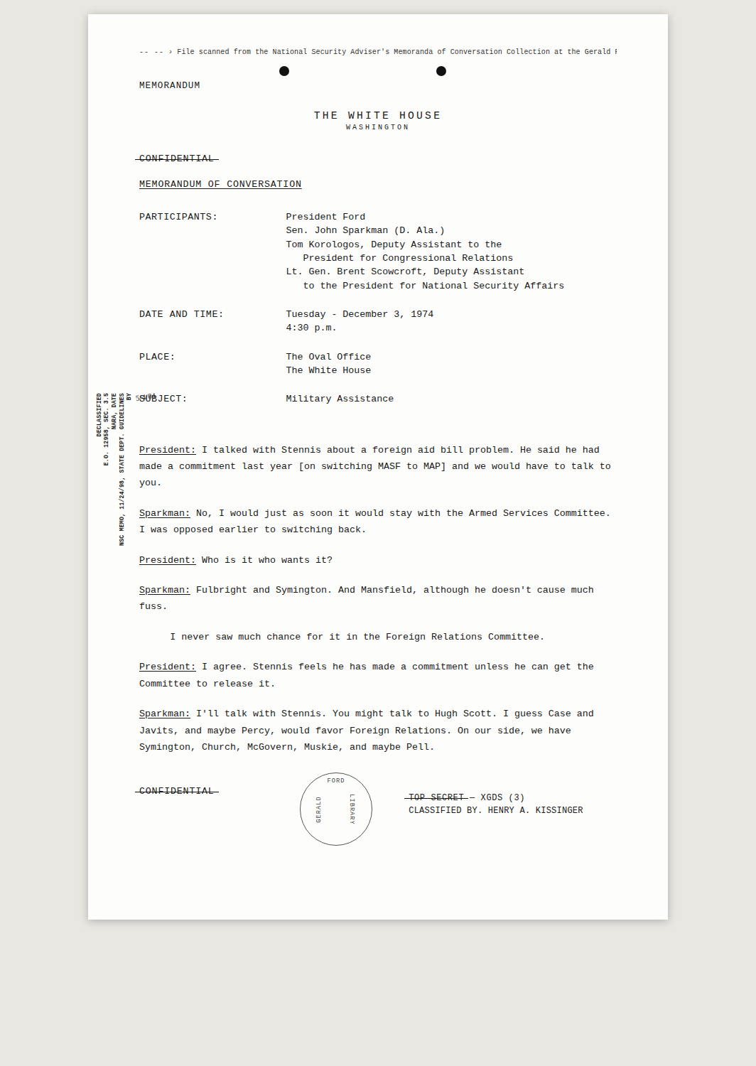-- -- › File scanned from the National Security Adviser's Memoranda of Conversation Collection at the Gerald R. Ford Presidential Library
MEMORANDUM
THE WHITE HOUSE
WASHINGTON
CONFIDENTIAL
MEMORANDUM OF CONVERSATION
| PARTICIPANTS: | President Ford Sen. John Sparkman (D. Ala.) Tom Korologos, Deputy Assistant to the President for Congressional Relations Lt. Gen. Brent Scowcroft, Deputy Assistant to the President for National Security Affairs |
| DATE AND TIME: | Tuesday - December 3, 1974 4:30 p.m. |
| PLACE: | The Oval Office The White House |
| SUBJECT: | Military Assistance |
President: I talked with Stennis about a foreign aid bill problem. He said he had made a commitment last year [on switching MASF to MAP] and we would have to talk to you.
Sparkman: No, I would just as soon it would stay with the Armed Services Committee. I was opposed earlier to switching back.
President: Who is it who wants it?
Sparkman: Fulbright and Symington. And Mansfield, although he doesn't cause much fuss.
I never saw much chance for it in the Foreign Relations Committee.
President: I agree. Stennis feels he has made a commitment unless he can get the Committee to release it.
Sparkman: I'll talk with Stennis. You might talk to Hugh Scott. I guess Case and Javits, and maybe Percy, would favor Foreign Relations. On our side, we have Symington, Church, McGovern, Muskie, and maybe Pell.
DECLASSIFIED E.O. 12958, SEC. 3.5 NARA, DATE NSC MEMO, 11/24/98, STATE DEPT. GUIDELINES BY 5/4/04
CONFIDENTIAL
FORD LIBRARY GERALD
TOP SECRET — XGDS (3)
CLASSIFIED BY. HENRY A. KISSINGER